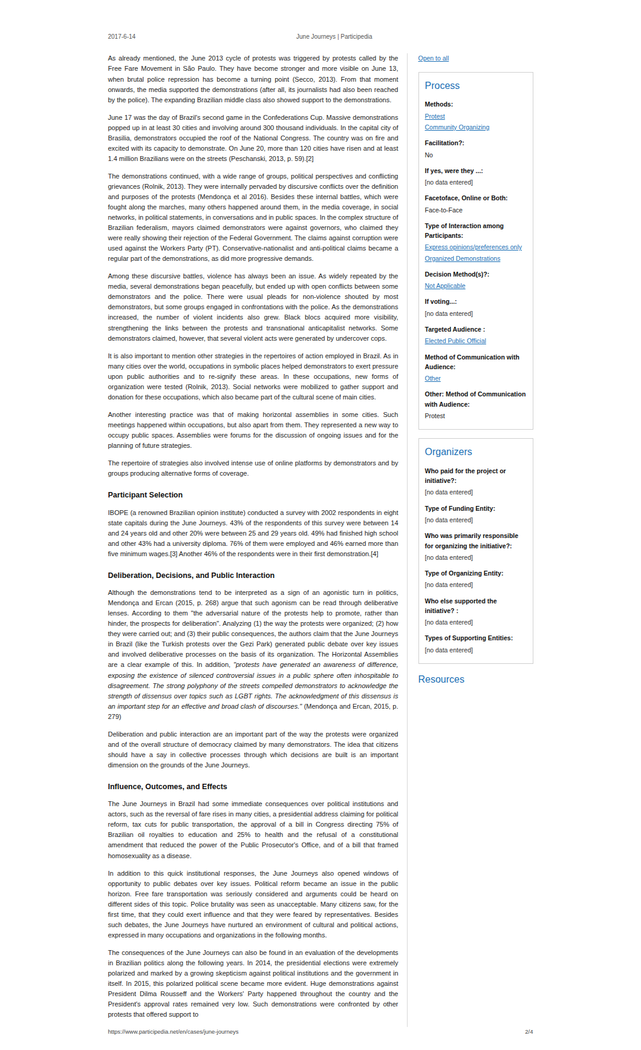2017-6-14
June Journeys | Participedia
As already mentioned, the June 2013 cycle of protests was triggered by protests called by the Free Fare Movement in São Paulo. They have become stronger and more visible on June 13, when brutal police repression has become a turning point (Secco, 2013). From that moment onwards, the media supported the demonstrations (after all, its journalists had also been reached by the police). The expanding Brazilian middle class also showed support to the demonstrations.
June 17 was the day of Brazil's second game in the Confederations Cup. Massive demonstrations popped up in at least 30 cities and involving around 300 thousand individuals. In the capital city of Brasilia, demonstrators occupied the roof of the National Congress. The country was on fire and excited with its capacity to demonstrate. On June 20, more than 120 cities have risen and at least 1.4 million Brazilians were on the streets (Peschanski, 2013, p. 59).[2]
The demonstrations continued, with a wide range of groups, political perspectives and conflicting grievances (Rolnik, 2013). They were internally pervaded by discursive conflicts over the definition and purposes of the protests (Mendonça et al 2016). Besides these internal battles, which were fought along the marches, many others happened around them, in the media coverage, in social networks, in political statements, in conversations and in public spaces. In the complex structure of Brazilian federalism, mayors claimed demonstrators were against governors, who claimed they were really showing their rejection of the Federal Government. The claims against corruption were used against the Workers Party (PT). Conservative-nationalist and anti-political claims became a regular part of the demonstrations, as did more progressive demands.
Among these discursive battles, violence has always been an issue. As widely repeated by the media, several demonstrations began peacefully, but ended up with open conflicts between some demonstrators and the police. There were usual pleads for non-violence shouted by most demonstrators, but some groups engaged in confrontations with the police. As the demonstrations increased, the number of violent incidents also grew. Black blocs acquired more visibility, strengthening the links between the protests and transnational anticapitalist networks. Some demonstrators claimed, however, that several violent acts were generated by undercover cops.
It is also important to mention other strategies in the repertoires of action employed in Brazil. As in many cities over the world, occupations in symbolic places helped demonstrators to exert pressure upon public authorities and to re-signify these areas. In these occupations, new forms of organization were tested (Rolnik, 2013). Social networks were mobilized to gather support and donation for these occupations, which also became part of the cultural scene of main cities.
Another interesting practice was that of making horizontal assemblies in some cities. Such meetings happened within occupations, but also apart from them. They represented a new way to occupy public spaces. Assemblies were forums for the discussion of ongoing issues and for the planning of future strategies.
The repertoire of strategies also involved intense use of online platforms by demonstrators and by groups producing alternative forms of coverage.
Participant Selection
IBOPE (a renowned Brazilian opinion institute) conducted a survey with 2002 respondents in eight state capitals during the June Journeys. 43% of the respondents of this survey were between 14 and 24 years old and other 20% were between 25 and 29 years old. 49% had finished high school and other 43% had a university diploma. 76% of them were employed and 46% earned more than five minimum wages.[3] Another 46% of the respondents were in their first demonstration.[4]
Deliberation, Decisions, and Public Interaction
Although the demonstrations tend to be interpreted as a sign of an agonistic turn in politics, Mendonça and Ercan (2015, p. 268) argue that such agonism can be read through deliberative lenses. According to them "the adversarial nature of the protests help to promote, rather than hinder, the prospects for deliberation". Analyzing (1) the way the protests were organized; (2) how they were carried out; and (3) their public consequences, the authors claim that the June Journeys in Brazil (like the Turkish protests over the Gezi Park) generated public debate over key issues and involved deliberative processes on the basis of its organization. The Horizontal Assemblies are a clear example of this. In addition, "protests have generated an awareness of difference, exposing the existence of silenced controversial issues in a public sphere often inhospitable to disagreement. The strong polyphony of the streets compelled demonstrators to acknowledge the strength of dissensus over topics such as LGBT rights. The acknowledgment of this dissensus is an important step for an effective and broad clash of discourses." (Mendonça and Ercan, 2015, p. 279)
Deliberation and public interaction are an important part of the way the protests were organized and of the overall structure of democracy claimed by many demonstrators. The idea that citizens should have a say in collective processes through which decisions are built is an important dimension on the grounds of the June Journeys.
Influence, Outcomes, and Effects
The June Journeys in Brazil had some immediate consequences over political institutions and actors, such as the reversal of fare rises in many cities, a presidential address claiming for political reform, tax cuts for public transportation, the approval of a bill in Congress directing 75% of Brazilian oil royalties to education and 25% to health and the refusal of a constitutional amendment that reduced the power of the Public Prosecutor's Office, and of a bill that framed homosexuality as a disease.
In addition to this quick institutional responses, the June Journeys also opened windows of opportunity to public debates over key issues. Political reform became an issue in the public horizon. Free fare transportation was seriously considered and arguments could be heard on different sides of this topic. Police brutality was seen as unacceptable. Many citizens saw, for the first time, that they could exert influence and that they were feared by representatives. Besides such debates, the June Journeys have nurtured an environment of cultural and political actions, expressed in many occupations and organizations in the following months.
The consequences of the June Journeys can also be found in an evaluation of the developments in Brazilian politics along the following years. In 2014, the presidential elections were extremely polarized and marked by a growing skepticism against political institutions and the government in itself. In 2015, this polarized political scene became more evident. Huge demonstrations against President Dilma Rousseff and the Workers' Party happened throughout the country and the President's approval rates remained very low. Such demonstrations were confronted by other protests that offered support to
Open to all
Process
Methods:
Protest Community Organizing
Facilitation?:
No
If yes, were they ...:
[no data entered]
Facetoface, Online or Both:
Face-to-Face
Type of Interaction among Participants:
Express opinions/preferences only Organized Demonstrations
Decision Method(s)?:
Not Applicable
If voting...:
[no data entered]
Targeted Audience :
Elected Public Official
Method of Communication with Audience:
Other
Other: Method of Communication with Audience:
Protest
Organizers
Who paid for the project or initiative?:
[no data entered]
Type of Funding Entity:
[no data entered]
Who was primarily responsible for organizing the initiative?:
[no data entered]
Type of Organizing Entity:
[no data entered]
Who else supported the initiative? :
[no data entered]
Types of Supporting Entities:
[no data entered]
Resources
https://www.participedia.net/en/cases/june-journeys
2/4